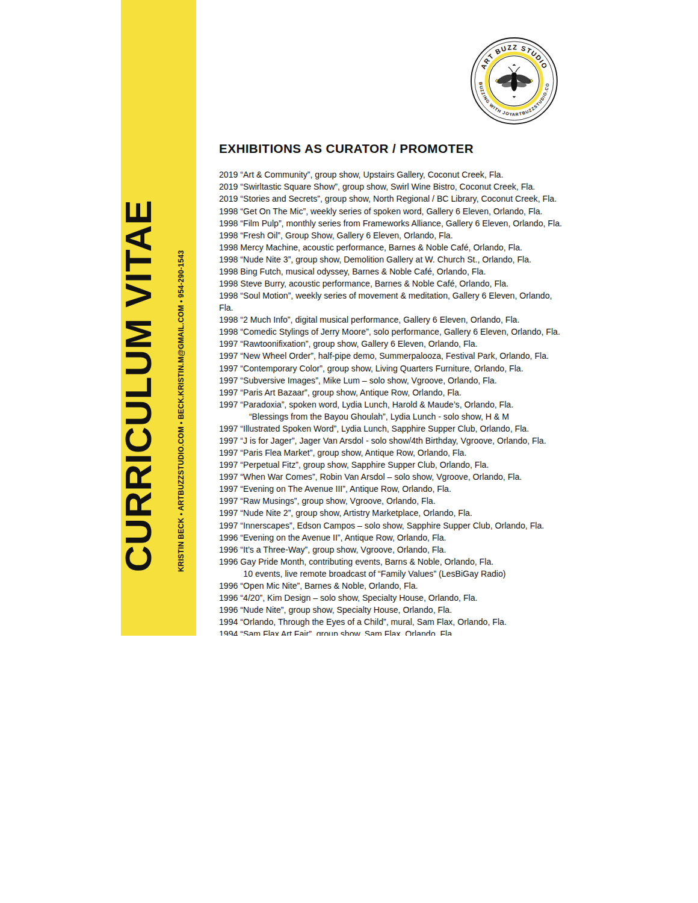CURRICULUM VITAE
KRISTIN BECK • ARTBUZZSTUDIO.COM • BECK.KRISTIN.M@GMAIL.COM • 954-290-1543
ART BUZZ STUDIO BUZZING WITH JOY ARTBUZZSTUDIO.COM
EXHIBITIONS AS CURATOR / PROMOTER
2019 “Art & Community”, group show, Upstairs Gallery, Coconut Creek, Fla.
2019 “Swirltastic Square Show”, group show, Swirl Wine Bistro, Coconut Creek, Fla.
2019 “Stories and Secrets”, group show, North Regional / BC Library, Coconut Creek, Fla.
1998 “Get On The Mic”, weekly series of spoken word, Gallery 6 Eleven, Orlando, Fla.
1998 “Film Pulp”, monthly series from Frameworks Alliance, Gallery 6 Eleven, Orlando, Fla.
1998 “Fresh Oil”, Group Show, Gallery 6 Eleven, Orlando, Fla.
1998 Mercy Machine, acoustic performance, Barnes & Noble Café, Orlando, Fla.
1998 “Nude Nite 3”, group show, Demolition Gallery at W. Church St., Orlando, Fla.
1998 Bing Futch, musical odyssey, Barnes & Noble Café, Orlando, Fla.
1998 Steve Burry, acoustic performance, Barnes & Noble Café, Orlando, Fla.
1998 “Soul Motion”, weekly series of movement & meditation, Gallery 6 Eleven, Orlando, Fla.
1998 “2 Much Info”, digital musical performance, Gallery 6 Eleven, Orlando, Fla.
1998 “Comedic Stylings of Jerry Moore”, solo performance, Gallery 6 Eleven, Orlando, Fla.
1997 “Rawtoonifixation”, group show, Gallery 6 Eleven, Orlando, Fla.
1997 “New Wheel Order”, half-pipe demo, Summerpalooza, Festival Park, Orlando, Fla.
1997 “Contemporary Color”, group show, Living Quarters Furniture, Orlando, Fla.
1997 “Subversive Images”, Mike Lum – solo show, Vgroove, Orlando, Fla.
1997 “Paris Art Bazaar”, group show, Antique Row, Orlando, Fla.
1997 “Paradoxia”, spoken word, Lydia Lunch, Harold & Maude’s, Orlando, Fla.
“Blessings from the Bayou Ghoulah”, Lydia Lunch - solo show, H & M
1997 “Illustrated Spoken Word”, Lydia Lunch, Sapphire Supper Club, Orlando, Fla.
1997 “J is for Jager”, Jager Van Arsdol - solo show/4th Birthday, Vgroove, Orlando, Fla.
1997 “Paris Flea Market”, group show, Antique Row, Orlando, Fla.
1997 “Perpetual Fitz”, group show, Sapphire Supper Club, Orlando, Fla.
1997 “When War Comes”, Robin Van Arsdol – solo show, Vgroove, Orlando, Fla.
1997 “Evening on The Avenue III”, Antique Row, Orlando, Fla.
1997 “Raw Musings”, group show, Vgroove, Orlando, Fla.
1997 “Nude Nite 2”, group show, Artistry Marketplace, Orlando, Fla.
1997 “Innerscapes”, Edson Campos – solo show, Sapphire Supper Club, Orlando, Fla.
1996 “Evening on the Avenue II”, Antique Row, Orlando, Fla.
1996 “It’s a Three-Way”, group show, Vgroove, Orlando, Fla.
1996 Gay Pride Month, contributing events, Barns & Noble, Orlando, Fla.
10 events, live remote broadcast of “Family Values” (LesBiGay Radio)
1996 “Open Mic Nite”, Barnes & Noble, Orlando, Fla.
1996 “4/20”, Kim Design – solo show, Specialty House, Orlando, Fla.
1996 “Nude Nite”, group show, Specialty House, Orlando, Fla.
1994 “Orlando, Through the Eyes of a Child”, mural, Sam Flax, Orlando, Fla.
1994 “Sam Flax Art Fair”, group show, Sam Flax, Orlando, Fla.